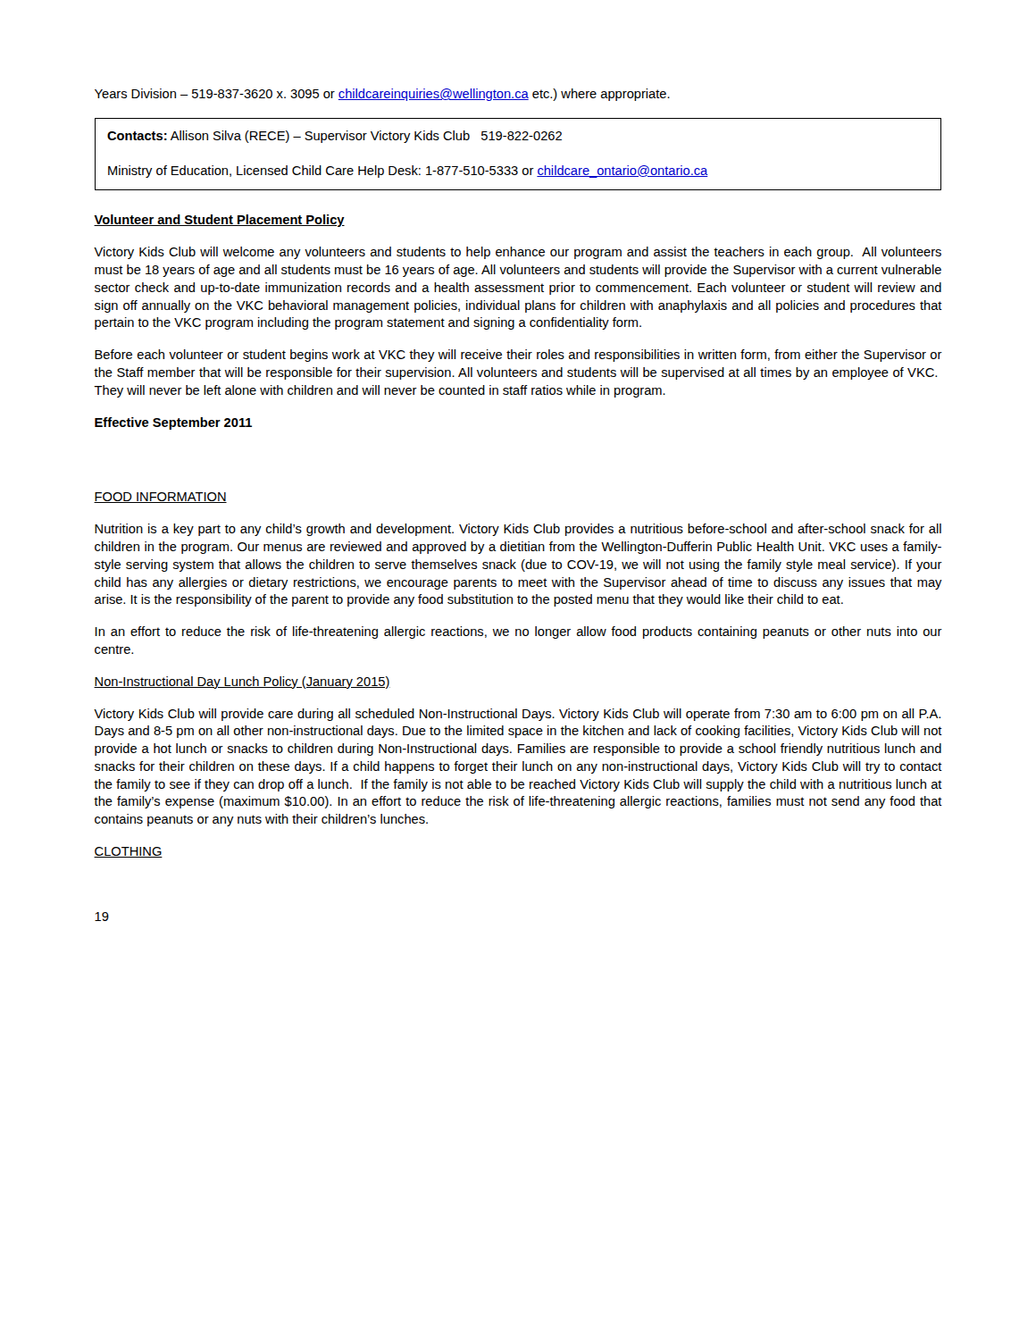Years Division – 519-837-3620 x. 3095 or childcareinquiries@wellington.ca etc.) where appropriate.
Contacts: Allison Silva (RECE) – Supervisor Victory Kids Club 519-822-0262
Ministry of Education, Licensed Child Care Help Desk: 1-877-510-5333 or childcare_ontario@ontario.ca
Volunteer and Student Placement Policy
Victory Kids Club will welcome any volunteers and students to help enhance our program and assist the teachers in each group. All volunteers must be 18 years of age and all students must be 16 years of age. All volunteers and students will provide the Supervisor with a current vulnerable sector check and up-to-date immunization records and a health assessment prior to commencement. Each volunteer or student will review and sign off annually on the VKC behavioral management policies, individual plans for children with anaphylaxis and all policies and procedures that pertain to the VKC program including the program statement and signing a confidentiality form.
Before each volunteer or student begins work at VKC they will receive their roles and responsibilities in written form, from either the Supervisor or the Staff member that will be responsible for their supervision. All volunteers and students will be supervised at all times by an employee of VKC. They will never be left alone with children and will never be counted in staff ratios while in program.
Effective September 2011
FOOD INFORMATION
Nutrition is a key part to any child’s growth and development. Victory Kids Club provides a nutritious before-school and after-school snack for all children in the program. Our menus are reviewed and approved by a dietitian from the Wellington-Dufferin Public Health Unit. VKC uses a family-style serving system that allows the children to serve themselves snack (due to COV-19, we will not using the family style meal service). If your child has any allergies or dietary restrictions, we encourage parents to meet with the Supervisor ahead of time to discuss any issues that may arise. It is the responsibility of the parent to provide any food substitution to the posted menu that they would like their child to eat.
In an effort to reduce the risk of life-threatening allergic reactions, we no longer allow food products containing peanuts or other nuts into our centre.
Non-Instructional Day Lunch Policy (January 2015)
Victory Kids Club will provide care during all scheduled Non-Instructional Days. Victory Kids Club will operate from 7:30 am to 6:00 pm on all P.A. Days and 8-5 pm on all other non-instructional days. Due to the limited space in the kitchen and lack of cooking facilities, Victory Kids Club will not provide a hot lunch or snacks to children during Non-Instructional days. Families are responsible to provide a school friendly nutritious lunch and snacks for their children on these days. If a child happens to forget their lunch on any non-instructional days, Victory Kids Club will try to contact the family to see if they can drop off a lunch. If the family is not able to be reached Victory Kids Club will supply the child with a nutritious lunch at the family’s expense (maximum $10.00). In an effort to reduce the risk of life-threatening allergic reactions, families must not send any food that contains peanuts or any nuts with their children’s lunches.
CLOTHING
19